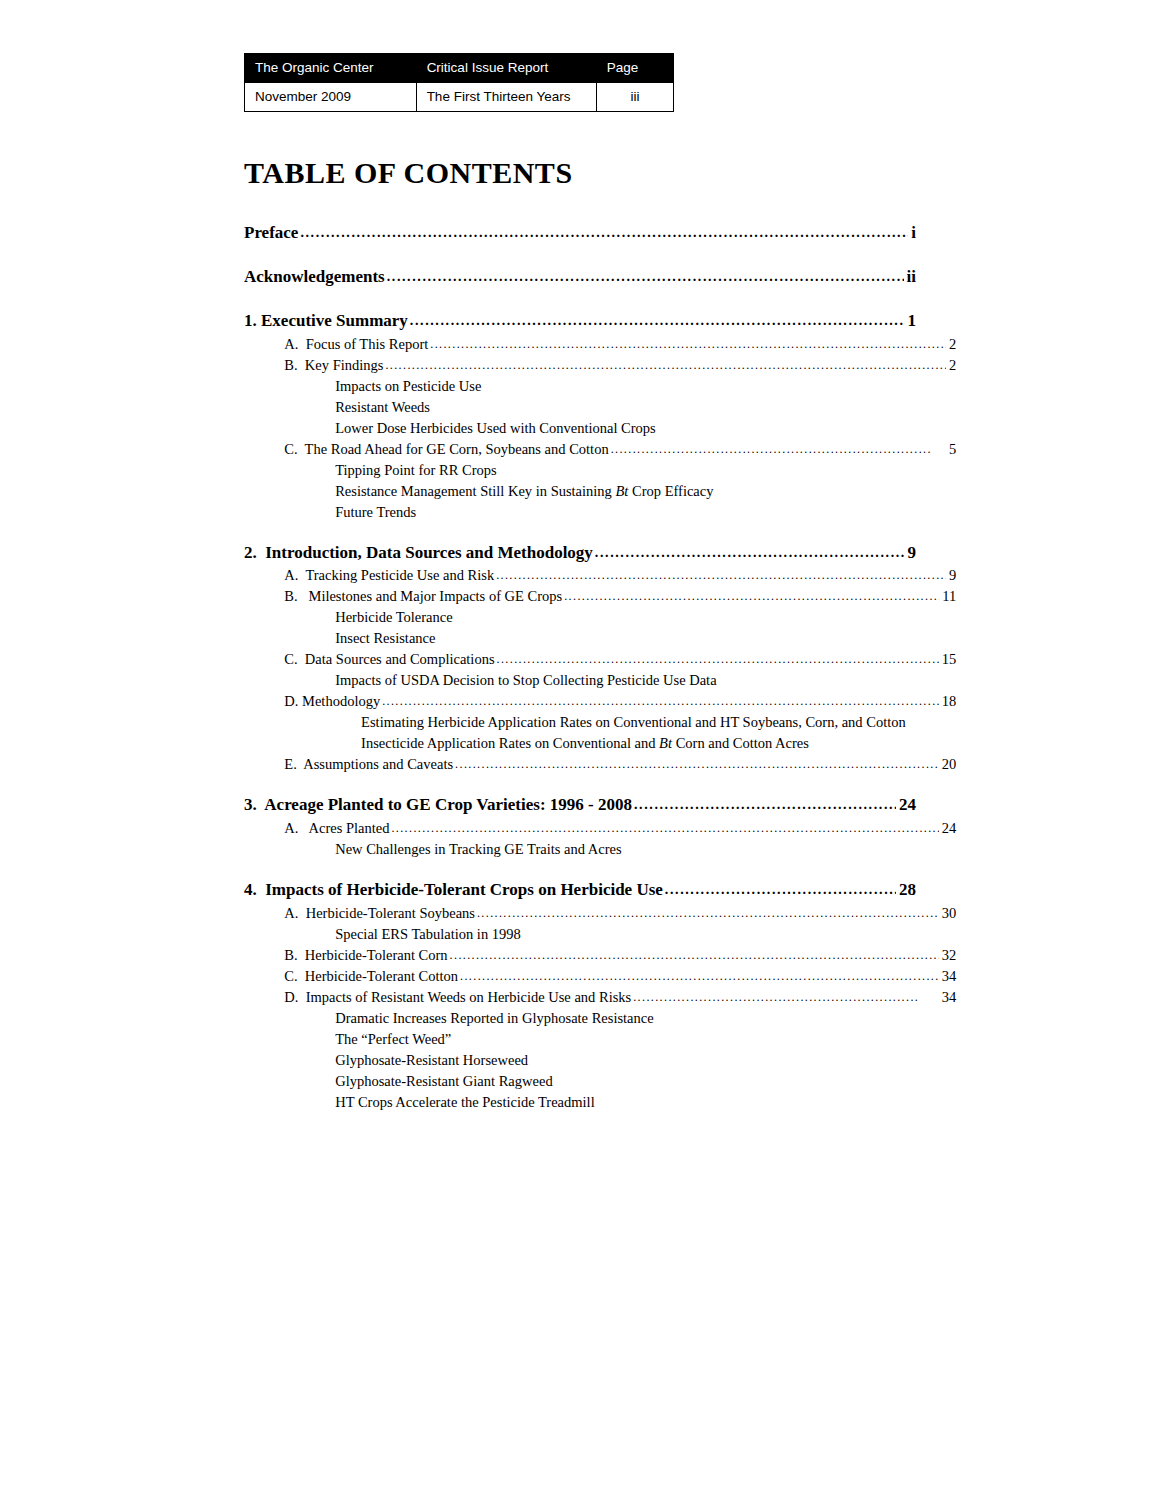| The Organic Center | Critical Issue Report | Page |
| November 2009 | The First Thirteen Years | iii |
TABLE OF CONTENTS
Preface ........................................................................................................................................................... i
Acknowledgements ....................................................................................................................................... ii
1. Executive Summary ................................................................................................................................. 1
A. Focus of This Report ......................................................................................................................................... 2
B. Key Findings ..................................................................................................................................................... 2
Impacts on Pesticide Use
Resistant Weeds
Lower Dose Herbicides Used with Conventional Crops
C. The Road Ahead for GE Corn, Soybeans and Cotton ......................................................................... 5
Tipping Point for RR Crops
Resistance Management Still Key in Sustaining Bt Crop Efficacy
Future Trends
2. Introduction, Data Sources and Methodology ....................................................................................... 9
A. Tracking Pesticide Use and Risk ..................................................................................................................... 9
B. Milestones and Major Impacts of GE Crops ....................................................................................... 11
Herbicide Tolerance
Insect Resistance
C. Data Sources and Complications ................................................................................................................... 15
Impacts of USDA Decision to Stop Collecting Pesticide Use Data
D. Methodology ................................................................................................................................................. 18
Estimating Herbicide Application Rates on Conventional and HT Soybeans, Corn, and Cotton
Insecticide Application Rates on Conventional and Bt Corn and Cotton Acres
E. Assumptions and Caveats ............................................................................................................................. 20
3. Acreage Planted to GE Crop Varieties: 1996 - 2008 ............................................................................. 24
A. Acres Planted ................................................................................................................................................. 24
New Challenges in Tracking GE Traits and Acres
4. Impacts of Herbicide-Tolerant Crops on Herbicide Use ....................................................................... 28
A. Herbicide-Tolerant Soybeans ......................................................................................................................... 30
Special ERS Tabulation in 1998
B. Herbicide-Tolerant Corn ................................................................................................................................. 32
C. Herbicide-Tolerant Cotton ............................................................................................................................. 34
D. Impacts of Resistant Weeds on Herbicide Use and Risks ................................................................. 34
Dramatic Increases Reported in Glyphosate Resistance
The “Perfect Weed”
Glyphosate-Resistant Horseweed
Glyphosate-Resistant Giant Ragweed
HT Crops Accelerate the Pesticide Treadmill